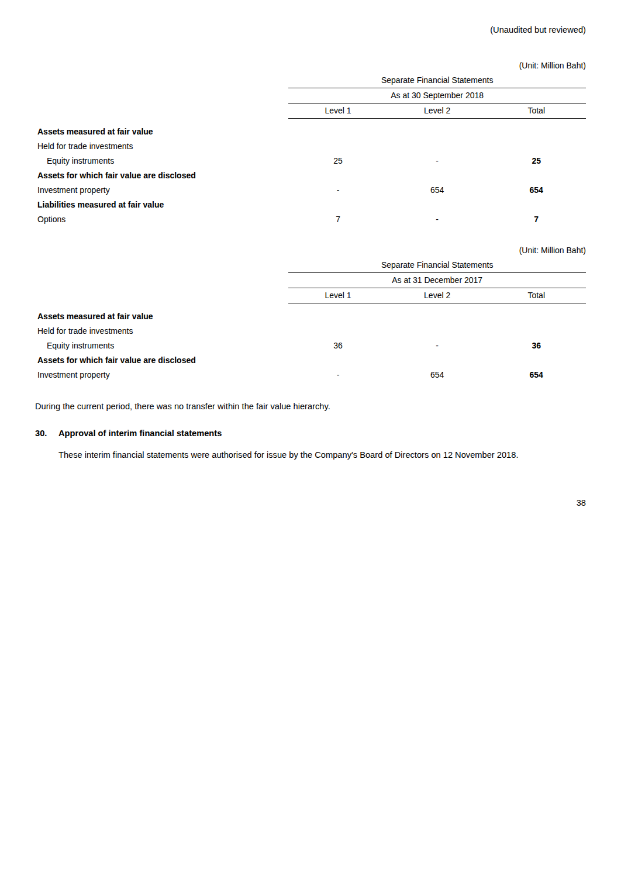(Unaudited but reviewed)
(Unit: Million Baht)
| | Separate Financial Statements |
| | As at 30 September 2018 |
| | Level 1 | Level 2 | Total |
| Assets measured at fair value | | | |
| Held for trade investments | | | |
| Equity instruments | 25 | - | 25 |
| Assets for which fair value are disclosed | | | |
| Investment property | - | 654 | 654 |
| Liabilities measured at fair value | | | |
| Options | 7 | - | 7 |
(Unit: Million Baht)
| | Separate Financial Statements |
| | As at 31 December 2017 |
| | Level 1 | Level 2 | Total |
| Assets measured at fair value | | | |
| Held for trade investments | | | |
| Equity instruments | 36 | - | 36 |
| Assets for which fair value are disclosed | | | |
| Investment property | - | 654 | 654 |
During the current period, there was no transfer within the fair value hierarchy.
30.
Approval of interim financial statements
These interim financial statements were authorised for issue by the Company's Board of Directors on 12 November 2018.
38